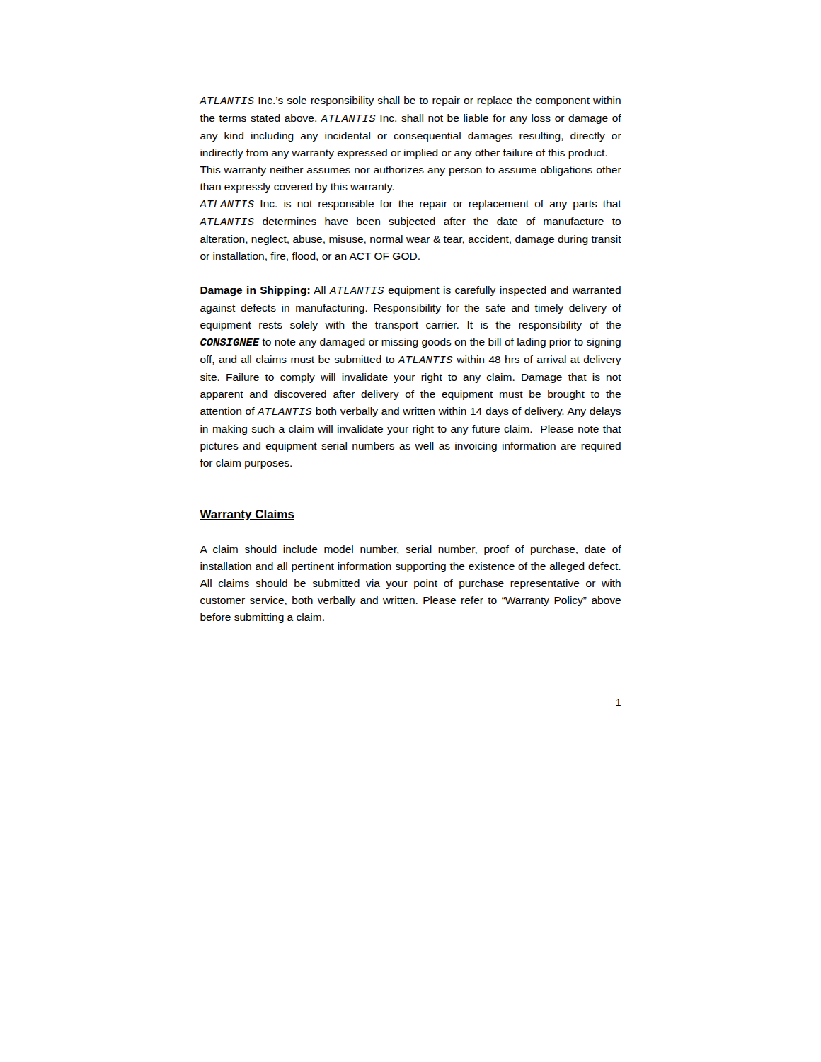ATLANTIS Inc.’s sole responsibility shall be to repair or replace the component within the terms stated above. ATLANTIS Inc. shall not be liable for any loss or damage of any kind including any incidental or consequential damages resulting, directly or indirectly from any warranty expressed or implied or any other failure of this product.
This warranty neither assumes nor authorizes any person to assume obligations other than expressly covered by this warranty.
ATLANTIS Inc. is not responsible for the repair or replacement of any parts that ATLANTIS determines have been subjected after the date of manufacture to alteration, neglect, abuse, misuse, normal wear & tear, accident, damage during transit or installation, fire, flood, or an ACT OF GOD.
Damage in Shipping: All ATLANTIS equipment is carefully inspected and warranted against defects in manufacturing. Responsibility for the safe and timely delivery of equipment rests solely with the transport carrier. It is the responsibility of the CONSIGNEE to note any damaged or missing goods on the bill of lading prior to signing off, and all claims must be submitted to ATLANTIS within 48 hrs of arrival at delivery site. Failure to comply will invalidate your right to any claim. Damage that is not apparent and discovered after delivery of the equipment must be brought to the attention of ATLANTIS both verbally and written within 14 days of delivery. Any delays in making such a claim will invalidate your right to any future claim. Please note that pictures and equipment serial numbers as well as invoicing information are required for claim purposes.
Warranty Claims
A claim should include model number, serial number, proof of purchase, date of installation and all pertinent information supporting the existence of the alleged defect. All claims should be submitted via your point of purchase representative or with customer service, both verbally and written. Please refer to “Warranty Policy” above before submitting a claim.
1